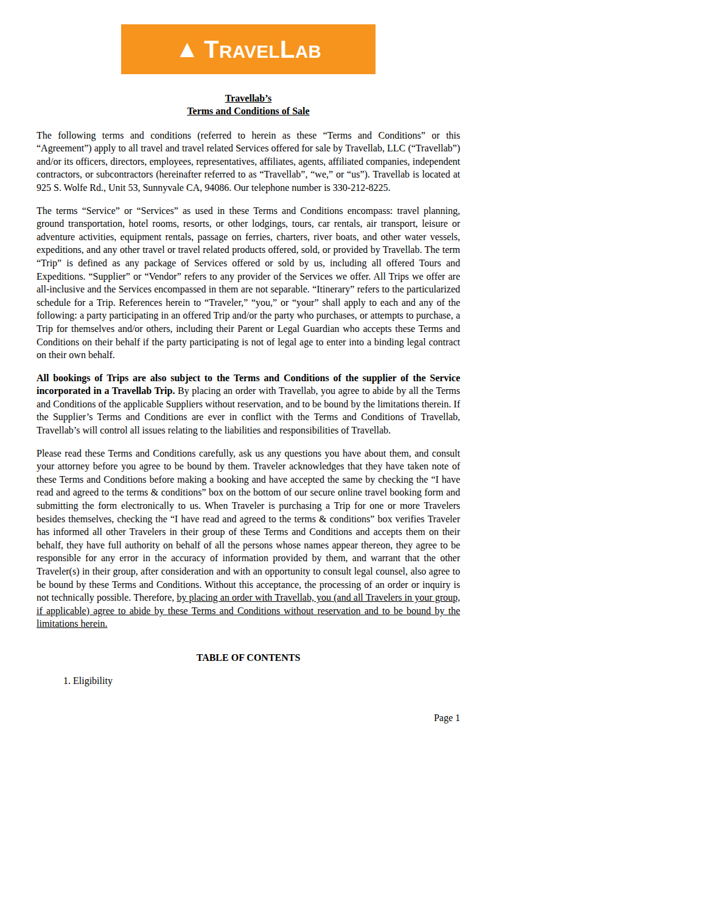▲TRAVELLAB
Travellab’s Terms and Conditions of Sale
The following terms and conditions (referred to herein as these “Terms and Conditions” or this “Agreement”) apply to all travel and travel related Services offered for sale by Travellab, LLC (“Travellab”) and/or its officers, directors, employees, representatives, affiliates, agents, affiliated companies, independent contractors, or subcontractors (hereinafter referred to as “Travellab”, “we,” or “us”). Travellab is located at 925 S. Wolfe Rd., Unit 53, Sunnyvale CA, 94086. Our telephone number is 330-212-8225.
The terms “Service” or “Services” as used in these Terms and Conditions encompass: travel planning, ground transportation, hotel rooms, resorts, or other lodgings, tours, car rentals, air transport, leisure or adventure activities, equipment rentals, passage on ferries, charters, river boats, and other water vessels, expeditions, and any other travel or travel related products offered, sold, or provided by Travellab. The term “Trip” is defined as any package of Services offered or sold by us, including all offered Tours and Expeditions. “Supplier” or “Vendor” refers to any provider of the Services we offer. All Trips we offer are all-inclusive and the Services encompassed in them are not separable. “Itinerary” refers to the particularized schedule for a Trip. References herein to “Traveler,” “you,” or “your” shall apply to each and any of the following: a party participating in an offered Trip and/or the party who purchases, or attempts to purchase, a Trip for themselves and/or others, including their Parent or Legal Guardian who accepts these Terms and Conditions on their behalf if the party participating is not of legal age to enter into a binding legal contract on their own behalf.
All bookings of Trips are also subject to the Terms and Conditions of the supplier of the Service incorporated in a Travellab Trip. By placing an order with Travellab, you agree to abide by all the Terms and Conditions of the applicable Suppliers without reservation, and to be bound by the limitations therein. If the Supplier’s Terms and Conditions are ever in conflict with the Terms and Conditions of Travellab, Travellab’s will control all issues relating to the liabilities and responsibilities of Travellab.
Please read these Terms and Conditions carefully, ask us any questions you have about them, and consult your attorney before you agree to be bound by them. Traveler acknowledges that they have taken note of these Terms and Conditions before making a booking and have accepted the same by checking the “I have read and agreed to the terms & conditions” box on the bottom of our secure online travel booking form and submitting the form electronically to us. When Traveler is purchasing a Trip for one or more Travelers besides themselves, checking the “I have read and agreed to the terms & conditions” box verifies Traveler has informed all other Travelers in their group of these Terms and Conditions and accepts them on their behalf, they have full authority on behalf of all the persons whose names appear thereon, they agree to be responsible for any error in the accuracy of information provided by them, and warrant that the other Traveler(s) in their group, after consideration and with an opportunity to consult legal counsel, also agree to be bound by these Terms and Conditions. Without this acceptance, the processing of an order or inquiry is not technically possible. Therefore, by placing an order with Travellab, you (and all Travelers in your group, if applicable) agree to abide by these Terms and Conditions without reservation and to be bound by the limitations herein.
TABLE OF CONTENTS
Eligibility
Page 1